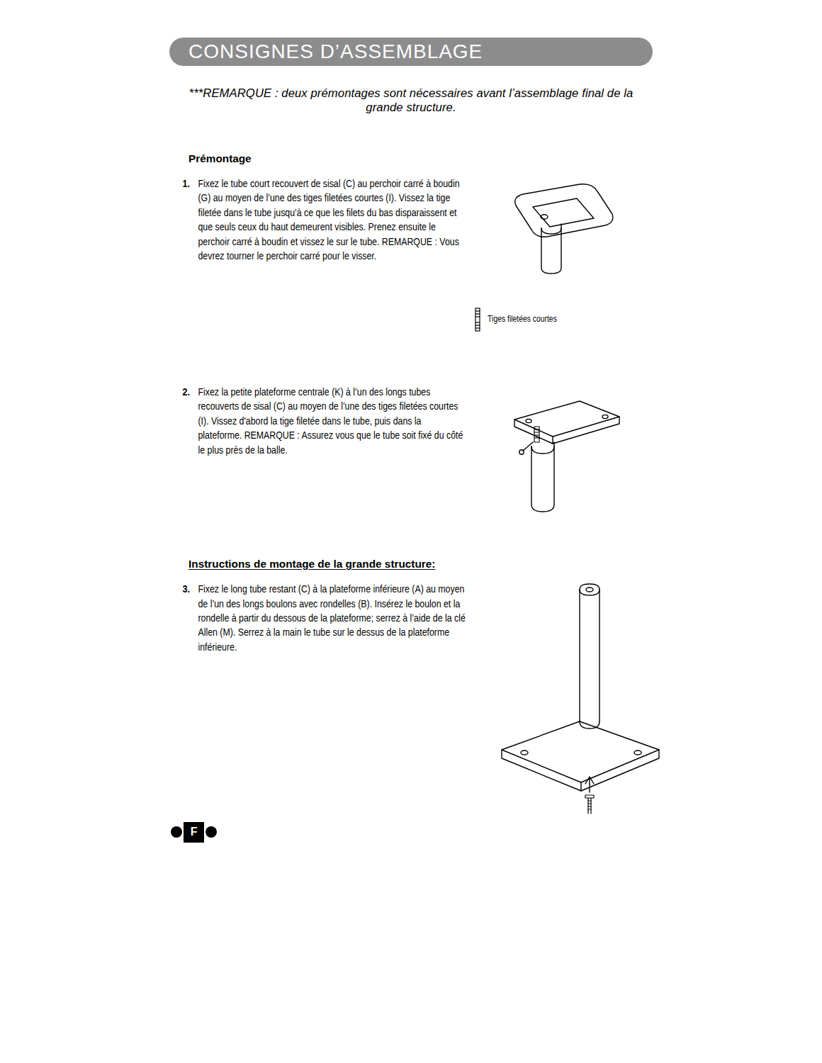CONSIGNES D’ASSEMBLAGE
***REMARQUE : deux prémontages sont nécessaires avant l’assemblage final de la grande structure.
Prémontage
1.
Fixez le tube court recouvert de sisal (C) au perchoir carré à boudin (G) au moyen de l’une des tiges filetées courtes (I). Vissez la tige filetée dans le tube jusqu’à ce que les filets du bas disparaissent et que seuls ceux du haut demeurent visibles. Prenez ensuite le perchoir carré à boudin et vissez le sur le tube. REMARQUE : Vous devrez tourner le perchoir carré pour le visser.
Tiges filetées courtes
2.
Fixez la petite plateforme centrale (K) à l’un des longs tubes recouverts de sisal (C) au moyen de l’une des tiges filetées courtes (I). Vissez d'abord la tige filetée dans le tube, puis dans la plateforme. REMARQUE : Assurez vous que le tube soit fixé du côté le plus près de la balle.
Instructions de montage de la grande structure:
3.
Fixez le long tube restant (C) à la plateforme inférieure (A) au moyen de l’un des longs boulons avec rondelles (B). Insérez le boulon et la rondelle à partir du dessous de la plateforme; serrez à l’aide de la clé Allen (M). Serrez à la main le tube sur le dessus de la plateforme inférieure.
F